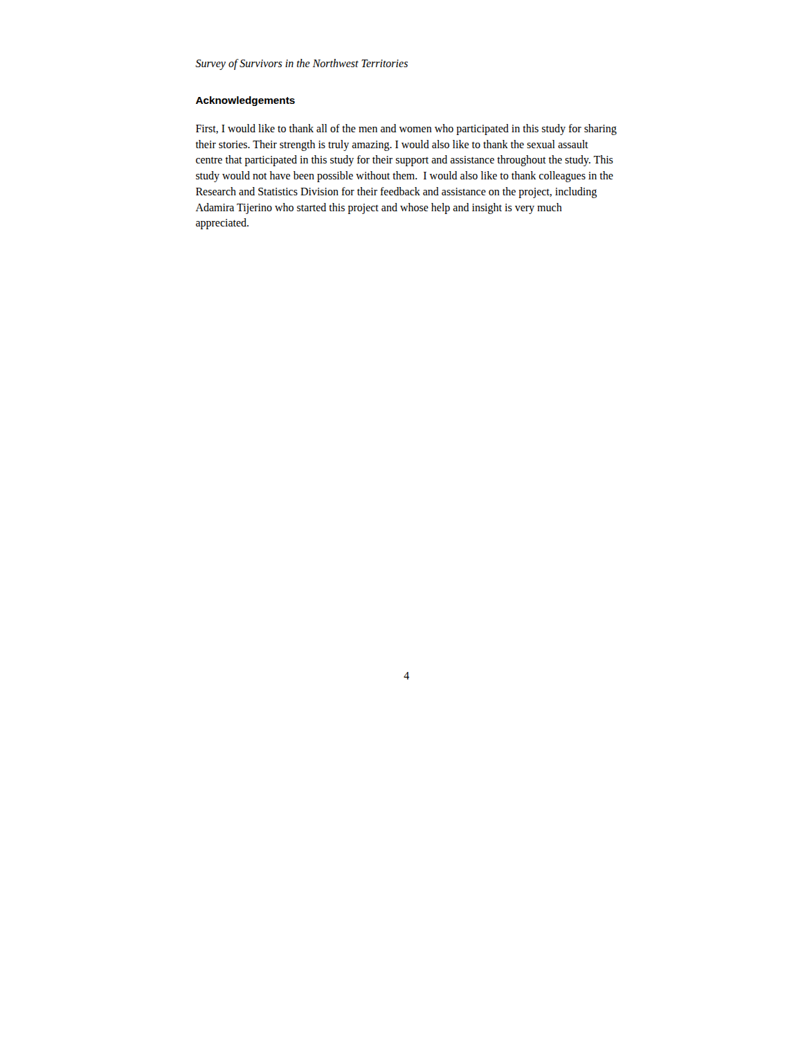Survey of Survivors in the Northwest Territories
Acknowledgements
First, I would like to thank all of the men and women who participated in this study for sharing their stories. Their strength is truly amazing. I would also like to thank the sexual assault centre that participated in this study for their support and assistance throughout the study. This study would not have been possible without them. I would also like to thank colleagues in the Research and Statistics Division for their feedback and assistance on the project, including Adamira Tijerino who started this project and whose help and insight is very much appreciated.
4